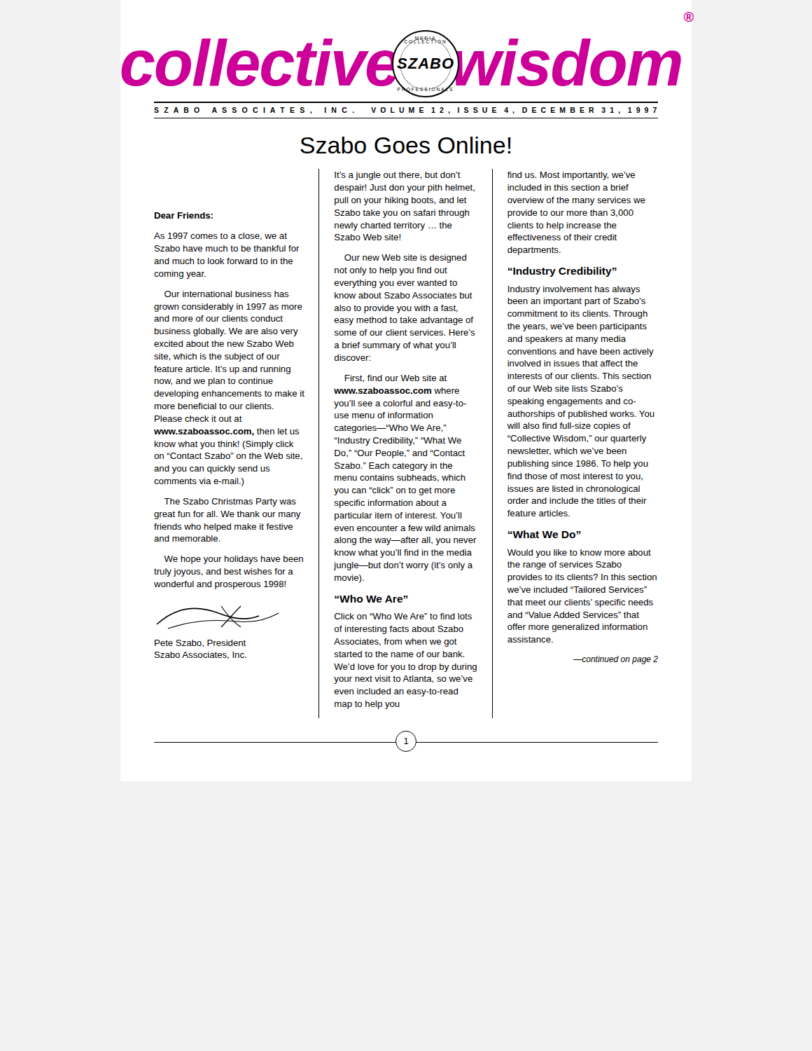collective Media Collection SZABO Professionals wisdom®
S Z A B O A S S O C I A T E S , I N C . V O L U M E 1 2 , I S S U E 4 , D E C E M B E R 3 1 , 1 9 9 7
Szabo Goes Online!
Dear Friends:
As 1997 comes to a close, we at Szabo have much to be thankful for and much to look forward to in the coming year.
Our international business has grown considerably in 1997 as more and more of our clients conduct business globally. We are also very excited about the new Szabo Web site, which is the subject of our feature article. It’s up and running now, and we plan to continue developing enhancements to make it more beneficial to our clients. Please check it out at www.szaboassoc.com, then let us know what you think! (Simply click on “Contact Szabo” on the Web site, and you can quickly send us comments via e-mail.)
The Szabo Christmas Party was great fun for all. We thank our many friends who helped make it festive and memorable.
We hope your holidays have been truly joyous, and best wishes for a wonderful and prosperous 1998!
Pete Szabo, President
Szabo Associates, Inc.
It’s a jungle out there, but don’t despair! Just don your pith helmet, pull on your hiking boots, and let Szabo take you on safari through newly charted territory … the Szabo Web site!
Our new Web site is designed not only to help you find out everything you ever wanted to know about Szabo Associates but also to provide you with a fast, easy method to take advantage of some of our client services. Here’s a brief summary of what you’ll discover:
First, find our Web site at www.szaboassoc.com where you’ll see a colorful and easy-to-use menu of information categories—“Who We Are,” “Industry Credibility,” “What We Do,” “Our People,” and “Contact Szabo.” Each category in the menu contains subheads, which you can “click” on to get more specific information about a particular item of interest. You’ll even encounter a few wild animals along the way—after all, you never know what you’ll find in the media jungle—but don’t worry (it’s only a movie).
“Who We Are”
Click on “Who We Are” to find lots of interesting facts about Szabo Associates, from when we got started to the name of our bank. We’d love for you to drop by during your next visit to Atlanta, so we’ve even included an easy-to-read map to help you
find us. Most importantly, we’ve included in this section a brief overview of the many services we provide to our more than 3,000 clients to help increase the effectiveness of their credit departments.
“Industry Credibility”
Industry involvement has always been an important part of Szabo’s commitment to its clients. Through the years, we’ve been participants and speakers at many media conventions and have been actively involved in issues that affect the interests of our clients. This section of our Web site lists Szabo’s speaking engagements and co-authorships of published works. You will also find full-size copies of “Collective Wisdom,” our quarterly newsletter, which we’ve been publishing since 1986. To help you find those of most interest to you, issues are listed in chronological order and include the titles of their feature articles.
“What We Do”
Would you like to know more about the range of services Szabo provides to its clients? In this section we’ve included “Tailored Services” that meet our clients’ specific needs and “Value Added Services” that offer more generalized information assistance.
—continued on page 2
1